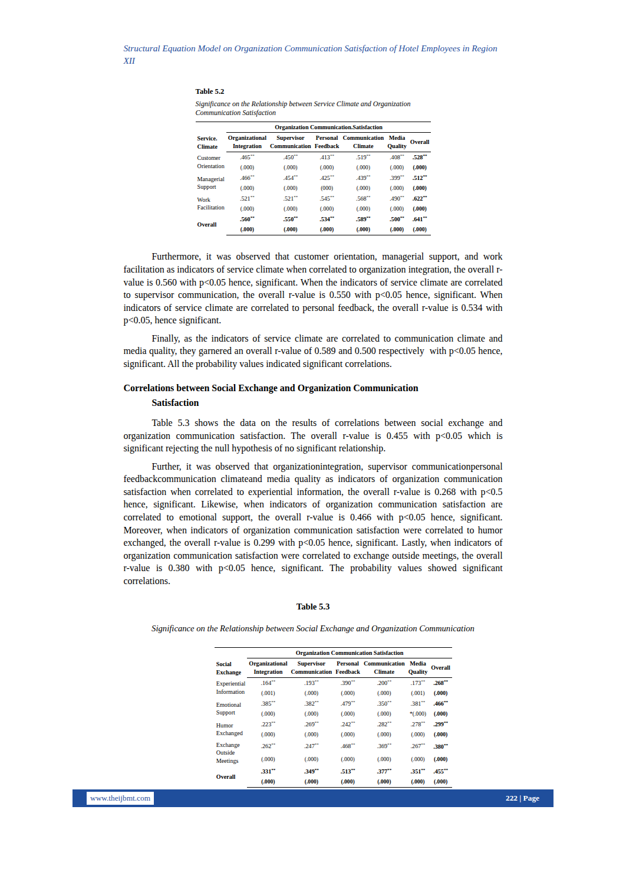Structural Equation Model on Organization Communication Satisfaction of Hotel Employees in Region XII
Table 5.2
Significance on the Relationship between Service Climate and Organization Communication Satisfaction
| Service. Climate | Organization Communication.Satisfaction |
| --- | --- |
| Organizational Integration | Supervisor Communication | Personal Feedback | Communication Climate | Media Quality | Overall |
| Customer Orientation | .465 ** | .450 ** | .413 ** | .519 ** | .408 ** | .528 ** |
| (.000) | (.000) | (.000) | (.000) | (.000) | (.000) |
| Managerial Support | .466 ** | .454 ** | .425 ** | .439 ** | .399 ** | .512 ** |
| (.000) | (.000) | (000) | (.000) | (.000) | (.000) |
| Work Facilitation | .521 ** | .521 ** | .545 ** | .568 ** | .490 ** | .622 ** |
| (.000) | (.000) | (.000) | (.000) | (.000) | (.000) |
| Overall | .560 ** | .550 ** | .534 ** | .589 ** | .500 ** | .641 ** |
| (.000) | (.000) | (.000) | (.000) | (.000) | (.000) |
Furthermore, it was observed that customer orientation, managerial support, and work facilitation as indicators of service climate when correlated to organization integration, the overall r-value is 0.560 with p<0.05 hence, significant. When the indicators of service climate are correlated to supervisor communication, the overall r-value is 0.550 with p<0.05 hence, significant. When indicators of service climate are correlated to personal feedback, the overall r-value is 0.534 with p<0.05, hence significant.
Finally, as the indicators of service climate are correlated to communication climate and media quality, they garnered an overall r-value of 0.589 and 0.500 respectively with p<0.05 hence, significant. All the probability values indicated significant correlations.
Correlations between Social Exchange and Organization Communication
Satisfaction
Table 5.3 shows the data on the results of correlations between social exchange and organization communication satisfaction. The overall r-value is 0.455 with p<0.05 which is significant rejecting the null hypothesis of no significant relationship.
Further, it was observed that organizationintegration, supervisor communicationpersonal feedbackcommunication climateand media quality as indicators of organization communication satisfaction when correlated to experiential information, the overall r-value is 0.268 with p<0.5 hence, significant. Likewise, when indicators of organization communication satisfaction are correlated to emotional support, the overall r-value is 0.466 with p<0.05 hence, significant. Moreover, when indicators of organization communication satisfaction were correlated to humor exchanged, the overall r-value is 0.299 with p<0.05 hence, significant. Lastly, when indicators of organization communication satisfaction were correlated to exchange outside meetings, the overall r-value is 0.380 with p<0.05 hence, significant. The probability values showed significant correlations.
Table 5.3
Significance on the Relationship between Social Exchange and Organization Communication
| Social Exchange | Organization Communication Satisfaction |
| --- | --- |
| Organizational Integration | Supervisor Communication | Personal Feedback | Communication Climate | Media Quality | Overall |
| Experiential Information | .164 ** | .193 ** | .390 ** | .200 ** | .173 ** | .268 ** |
| (.001) | (.000) | (.000) | (.000) | (.001) | (.000) |
| Emotional Support | .385 ** | .382 ** | .479 ** | .350 ** | .381 ** | .466 ** |
| (.000) | (.000) | (.000) | (.000) | *(.000) | (.000) |
| Humor Exchanged | .223 ** | .269 ** | .242 ** | .282 ** | .278 ** | .299 ** |
| (.000) | (.000) | (.000) | (.000) | (.000) | (.000) |
| Exchange Outside Meetings | .262 ** | .247 ** | .468 ** | .369 ** | .267 ** | .380 ** |
| (.000) | (.000) | (.000) | (.000) | (.000) | (.000) |
| Overall | .331 ** | .349 ** | .513 ** | .377 ** | .351 ** | .455 ** |
| (.000) | (.000) | (.000) | (.000) | (.000) | (.000) |
www.theijbmt.com
222 | Page